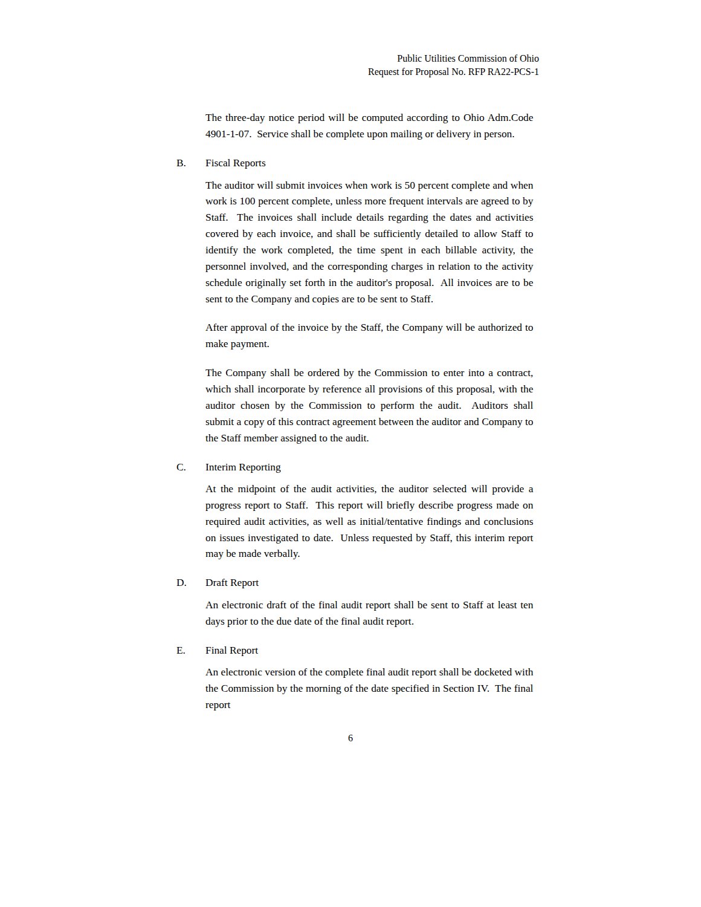Public Utilities Commission of Ohio
Request for Proposal No. RFP RA22-PCS-1
The three-day notice period will be computed according to Ohio Adm.Code 4901-1-07. Service shall be complete upon mailing or delivery in person.
B.
Fiscal Reports
The auditor will submit invoices when work is 50 percent complete and when work is 100 percent complete, unless more frequent intervals are agreed to by Staff. The invoices shall include details regarding the dates and activities covered by each invoice, and shall be sufficiently detailed to allow Staff to identify the work completed, the time spent in each billable activity, the personnel involved, and the corresponding charges in relation to the activity schedule originally set forth in the auditor's proposal. All invoices are to be sent to the Company and copies are to be sent to Staff.
After approval of the invoice by the Staff, the Company will be authorized to make payment.
The Company shall be ordered by the Commission to enter into a contract, which shall incorporate by reference all provisions of this proposal, with the auditor chosen by the Commission to perform the audit. Auditors shall submit a copy of this contract agreement between the auditor and Company to the Staff member assigned to the audit.
C.
Interim Reporting
At the midpoint of the audit activities, the auditor selected will provide a progress report to Staff. This report will briefly describe progress made on required audit activities, as well as initial/tentative findings and conclusions on issues investigated to date. Unless requested by Staff, this interim report may be made verbally.
D.
Draft Report
An electronic draft of the final audit report shall be sent to Staff at least ten days prior to the due date of the final audit report.
E.
Final Report
An electronic version of the complete final audit report shall be docketed with the Commission by the morning of the date specified in Section IV. The final report
6